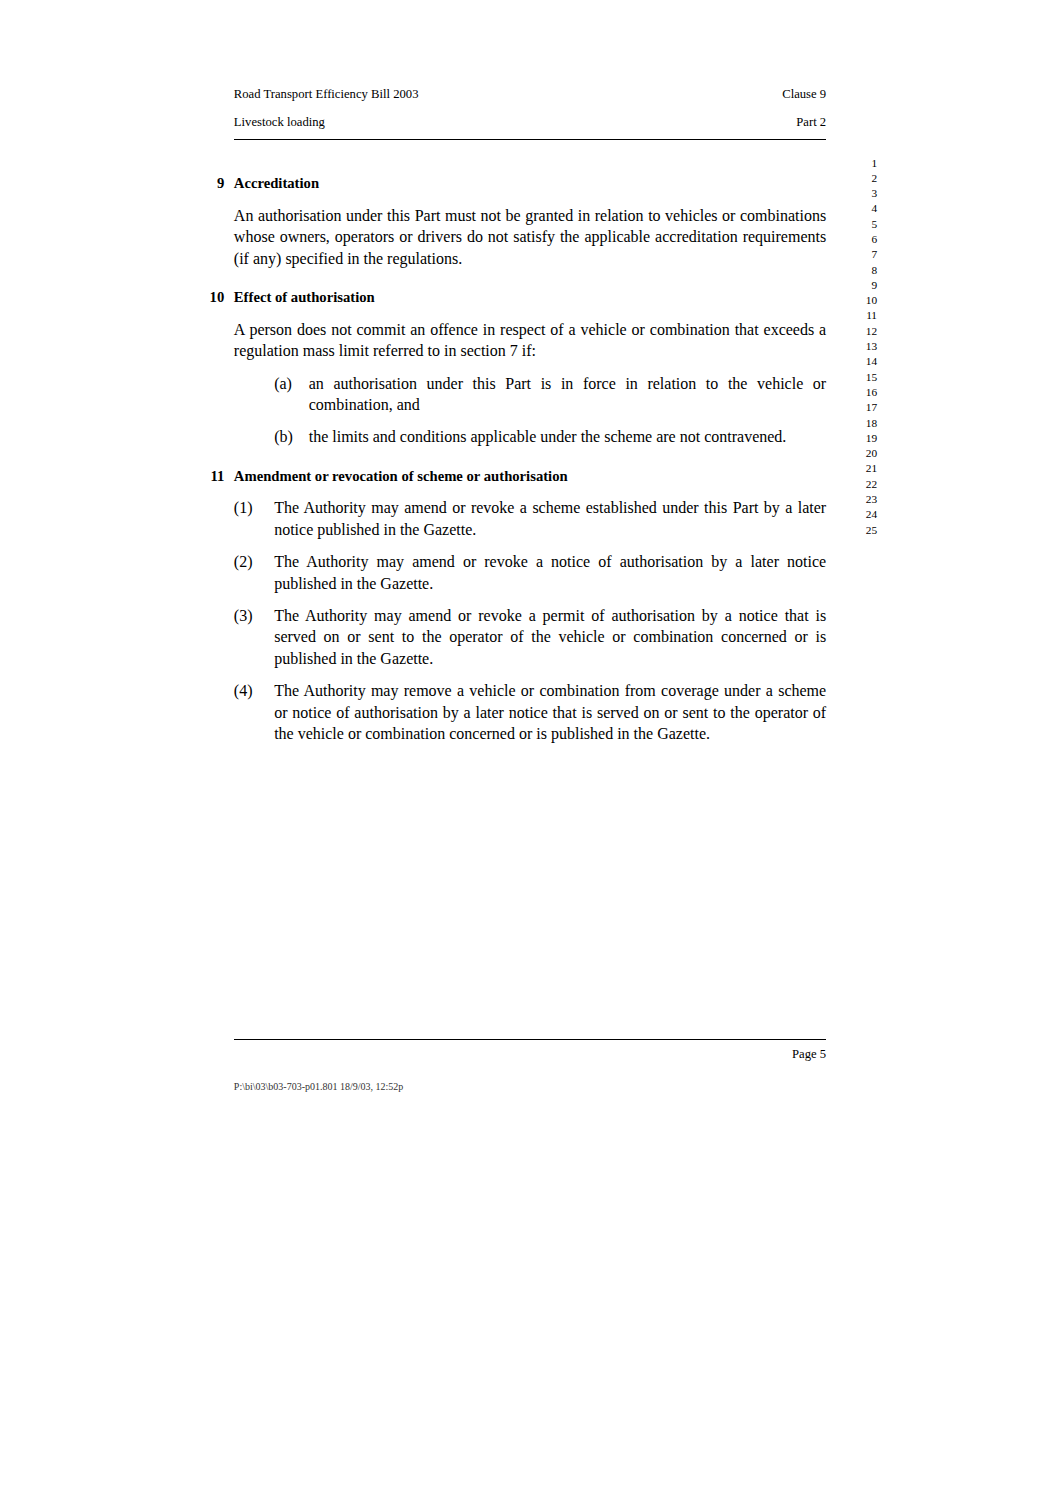| Road Transport Efficiency Bill 2003 | Clause 9 |
| Livestock loading | Part 2 |
1
2
3
4
5
6
7
8
9
10
11
12
13
14
15
16
17
18
19
20
21
22
23
24
25
9
Accreditation
An authorisation under this Part must not be granted in relation to vehicles or combinations whose owners, operators or drivers do not satisfy the applicable accreditation requirements (if any) specified in the regulations.
10
Effect of authorisation
A person does not commit an offence in respect of a vehicle or combination that exceeds a regulation mass limit referred to in section 7 if:
(a) an authorisation under this Part is in force in relation to the vehicle or combination, and
(b) the limits and conditions applicable under the scheme are not contravened.
11
Amendment or revocation of scheme or authorisation
(1) The Authority may amend or revoke a scheme established under this Part by a later notice published in the Gazette.
(2) The Authority may amend or revoke a notice of authorisation by a later notice published in the Gazette.
(3) The Authority may amend or revoke a permit of authorisation by a notice that is served on or sent to the operator of the vehicle or combination concerned or is published in the Gazette.
(4) The Authority may remove a vehicle or combination from coverage under a scheme or notice of authorisation by a later notice that is served on or sent to the operator of the vehicle or combination concerned or is published in the Gazette.
Page 5
P:\bi\03\b03-703-p01.801 18/9/03, 12:52p